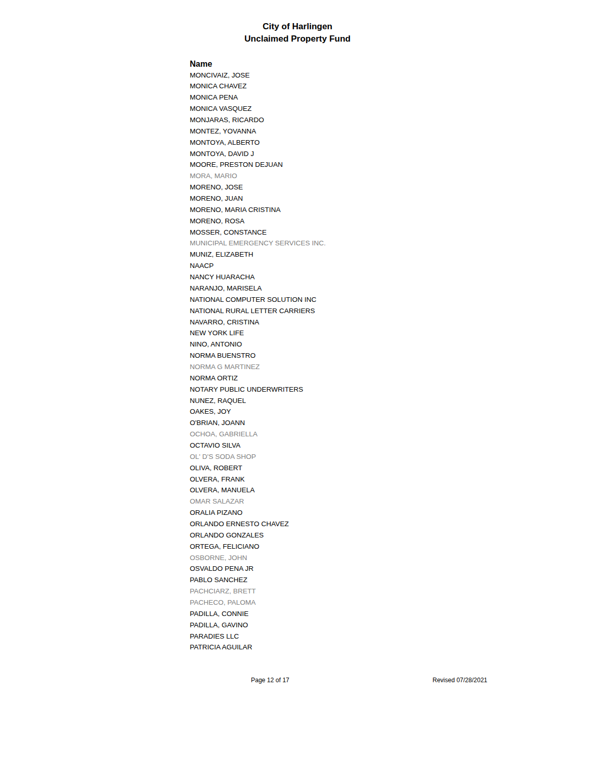City of Harlingen
Unclaimed Property Fund
Name
MONCIVAIZ, JOSE
MONICA CHAVEZ
MONICA PENA
MONICA VASQUEZ
MONJARAS, RICARDO
MONTEZ, YOVANNA
MONTOYA, ALBERTO
MONTOYA, DAVID J
MOORE, PRESTON DEJUAN
MORA, MARIO
MORENO, JOSE
MORENO, JUAN
MORENO, MARIA CRISTINA
MORENO, ROSA
MOSSER, CONSTANCE
MUNICIPAL EMERGENCY SERVICES INC.
MUNIZ, ELIZABETH
NAACP
NANCY HUARACHA
NARANJO, MARISELA
NATIONAL COMPUTER SOLUTION INC
NATIONAL RURAL LETTER CARRIERS
NAVARRO, CRISTINA
NEW YORK LIFE
NINO, ANTONIO
NORMA BUENSTRO
NORMA G MARTINEZ
NORMA ORTIZ
NOTARY PUBLIC UNDERWRITERS
NUNEZ, RAQUEL
OAKES, JOY
O'BRIAN, JOANN
OCHOA, GABRIELLA
OCTAVIO SILVA
OL' D'S SODA SHOP
OLIVA, ROBERT
OLVERA, FRANK
OLVERA, MANUELA
OMAR SALAZAR
ORALIA PIZANO
ORLANDO ERNESTO CHAVEZ
ORLANDO GONZALES
ORTEGA, FELICIANO
OSBORNE, JOHN
OSVALDO PENA JR
PABLO SANCHEZ
PACHCIARZ, BRETT
PACHECO, PALOMA
PADILLA, CONNIE
PADILLA, GAVINO
PARADIES LLC
PATRICIA AGUILAR
Page 12 of 17 Revised 07/28/2021